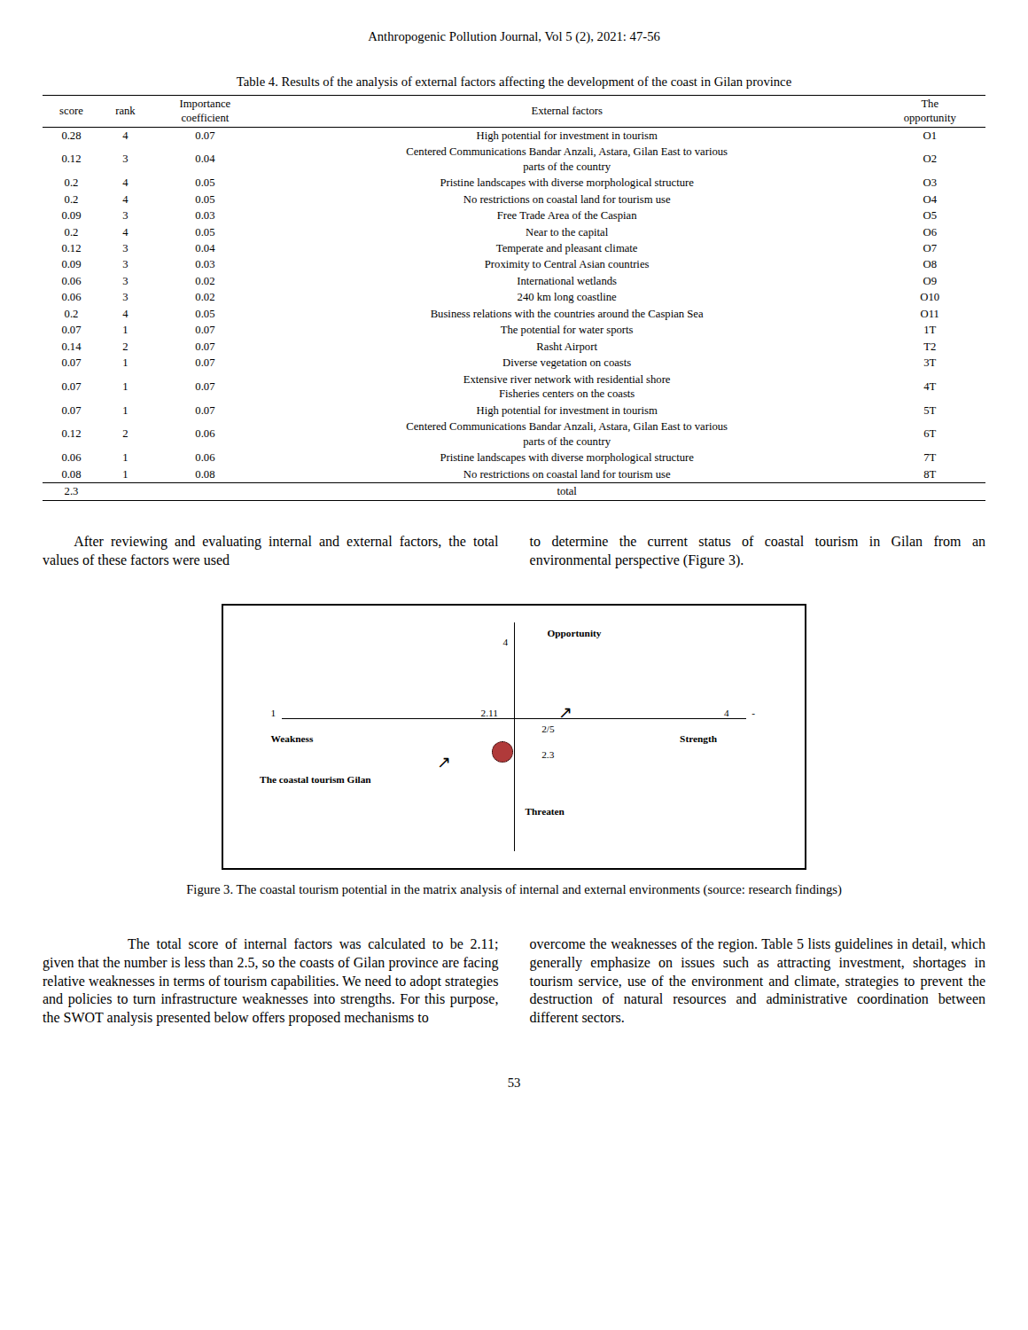Anthropogenic Pollution Journal, Vol 5 (2), 2021: 47-56
Table 4. Results of the analysis of external factors affecting the development of the coast in Gilan province
| score | rank | Importance coefficient | External factors | The opportunity |
| --- | --- | --- | --- | --- |
| 0.28 | 4 | 0.07 | High potential for investment in tourism | O1 |
| 0.12 | 3 | 0.04 | Centered Communications Bandar Anzali, Astara, Gilan East to various parts of the country | O2 |
| 0.2 | 4 | 0.05 | Pristine landscapes with diverse morphological structure | O3 |
| 0.2 | 4 | 0.05 | No restrictions on coastal land for tourism use | O4 |
| 0.09 | 3 | 0.03 | Free Trade Area of the Caspian | O5 |
| 0.2 | 4 | 0.05 | Near to the capital | O6 |
| 0.12 | 3 | 0.04 | Temperate and pleasant climate | O7 |
| 0.09 | 3 | 0.03 | Proximity to Central Asian countries | O8 |
| 0.06 | 3 | 0.02 | International wetlands | O9 |
| 0.06 | 3 | 0.02 | 240 km long coastline | O10 |
| 0.2 | 4 | 0.05 | Business relations with the countries around the Caspian Sea | O11 |
| 0.07 | 1 | 0.07 | The potential for water sports | 1T |
| 0.14 | 2 | 0.07 | Rasht Airport | T2 |
| 0.07 | 1 | 0.07 | Diverse vegetation on coasts | 3T |
| 0.07 | 1 | 0.07 | Extensive river network with residential shore Fisheries centers on the coasts | 4T |
| 0.07 | 1 | 0.07 | High potential for investment in tourism | 5T |
| 0.12 | 2 | 0.06 | Centered Communications Bandar Anzali, Astara, Gilan East to various parts of the country | 6T |
| 0.06 | 1 | 0.06 | Pristine landscapes with diverse morphological structure | 7T |
| 0.08 | 1 | 0.08 | No restrictions on coastal land for tourism use | 8T |
| 2.3 | | | total | |
After reviewing and evaluating internal and external factors, the total values of these factors were used
to determine the current status of coastal tourism in Gilan from an environmental perspective (Figure 3).
4
Opportunity
1
2.11
2/5
4
-
Weakness
Strength
2.3
↗
↗
The coastal tourism Gilan
Threaten
Figure 3. The coastal tourism potential in the matrix analysis of internal and external environments (source: research findings)
The total score of internal factors was calculated to be 2.11; given that the number is less than 2.5, so the coasts of Gilan province are facing relative weaknesses in terms of tourism capabilities. We need to adopt strategies and policies to turn infrastructure weaknesses into strengths. For this purpose, the SWOT analysis presented below offers proposed mechanisms to
overcome the weaknesses of the region. Table 5 lists guidelines in detail, which generally emphasize on issues such as attracting investment, shortages in tourism service, use of the environment and climate, strategies to prevent the destruction of natural resources and administrative coordination between different sectors.
53